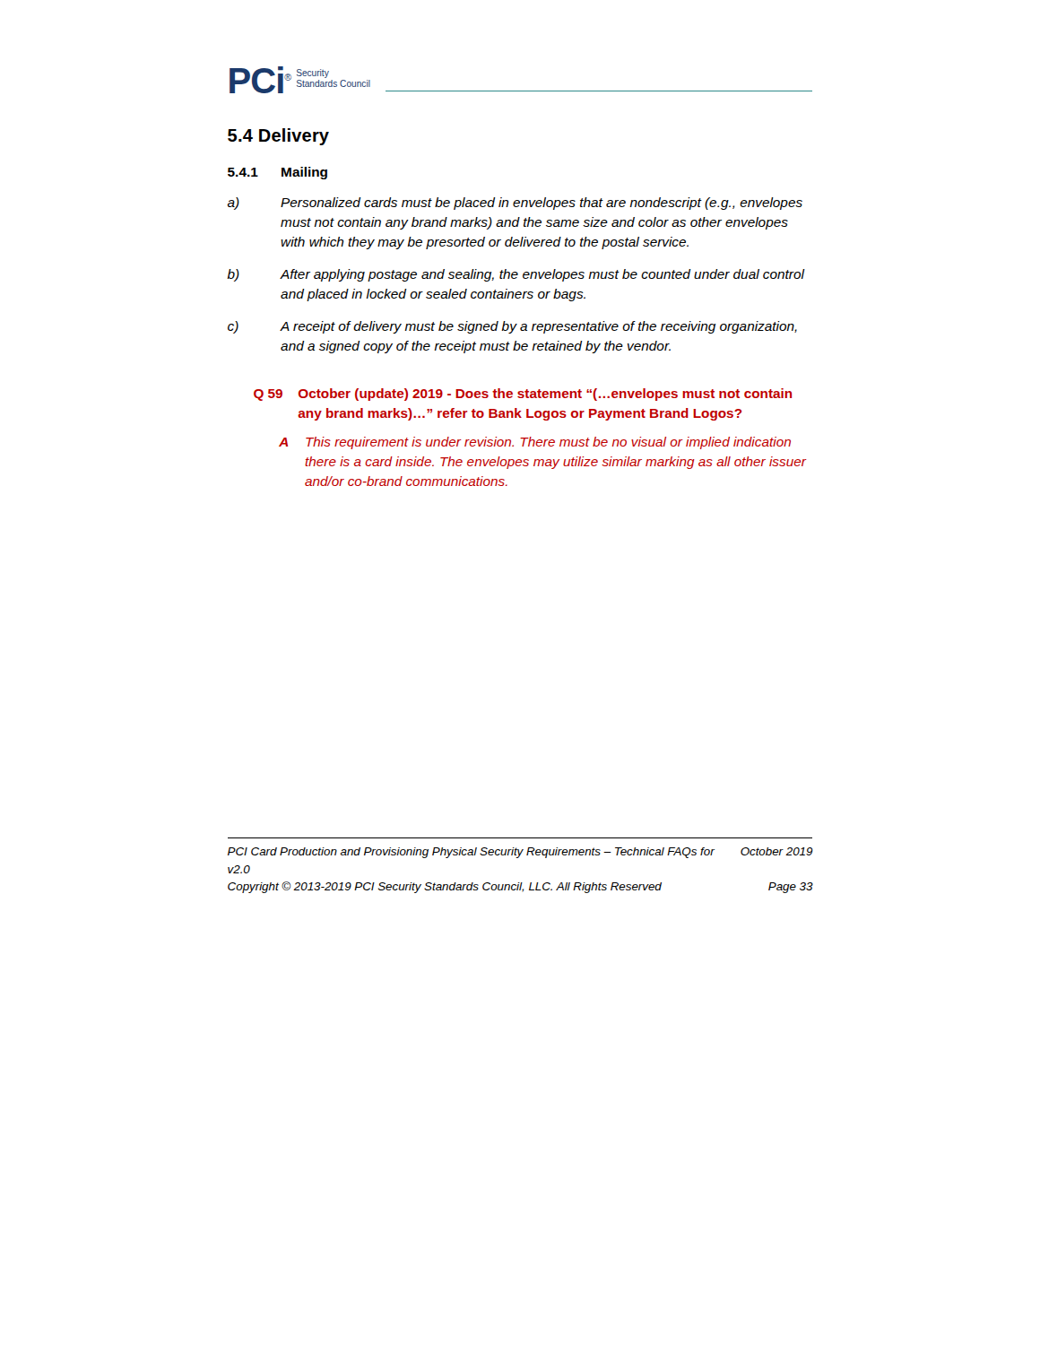PCi® Security Standards Council
5.4 Delivery
5.4.1 Mailing
a)
Personalized cards must be placed in envelopes that are nondescript (e.g., envelopes must not contain any brand marks) and the same size and color as other envelopes with which they may be presorted or delivered to the postal service.
b)
After applying postage and sealing, the envelopes must be counted under dual control and placed in locked or sealed containers or bags.
c)
A receipt of delivery must be signed by a representative of the receiving organization, and a signed copy of the receipt must be retained by the vendor.
Q 59
October (update) 2019 - Does the statement “(…envelopes must not contain any brand marks)…” refer to Bank Logos or Payment Brand Logos?
A
This requirement is under revision. There must be no visual or implied indication there is a card inside. The envelopes may utilize similar marking as all other issuer and/or co-brand communications.
PCI Card Production and Provisioning Physical Security Requirements – Technical FAQs for v2.0
October 2019
Copyright © 2013-2019 PCI Security Standards Council, LLC. All Rights Reserved
Page 33